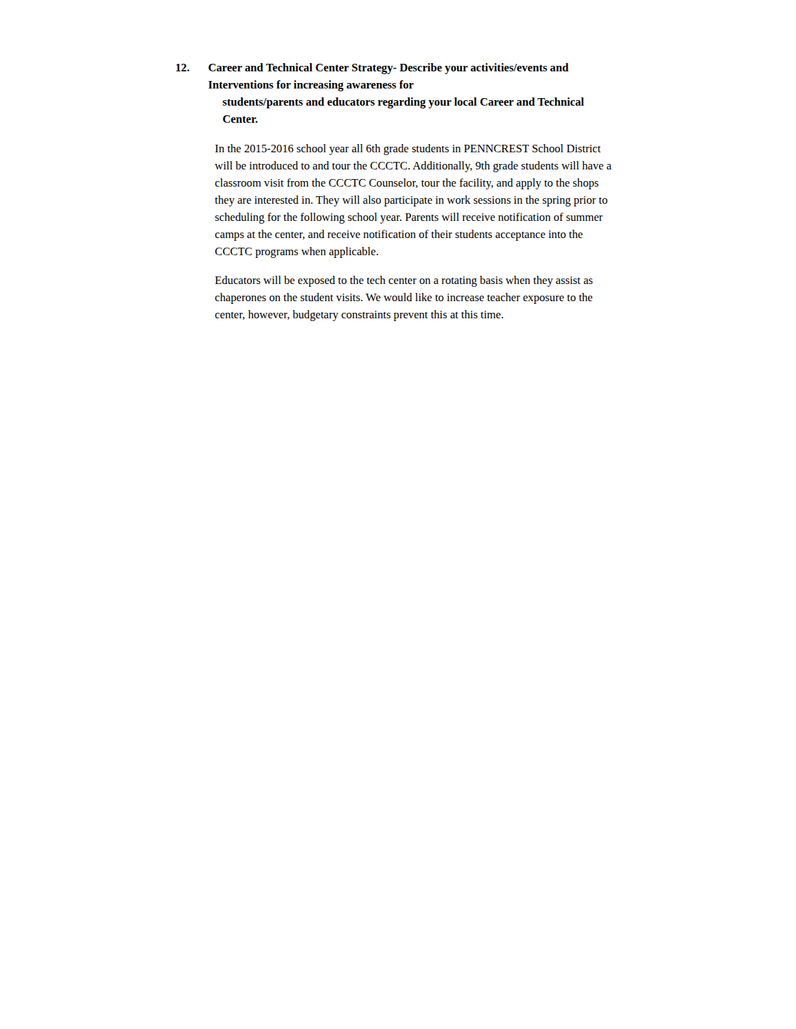12.
Career and Technical Center Strategy- Describe your activities/events and Interventions for increasing awareness for students/parents and educators regarding your local Career and Technical Center.
In the 2015-2016 school year all 6th grade students in PENNCREST School District will be introduced to and tour the CCCTC. Additionally, 9th grade students will have a classroom visit from the CCCTC Counselor, tour the facility, and apply to the shops they are interested in. They will also participate in work sessions in the spring prior to scheduling for the following school year. Parents will receive notification of summer camps at the center, and receive notification of their students acceptance into the CCCTC programs when applicable.
Educators will be exposed to the tech center on a rotating basis when they assist as chaperones on the student visits. We would like to increase teacher exposure to the center, however, budgetary constraints prevent this at this time.